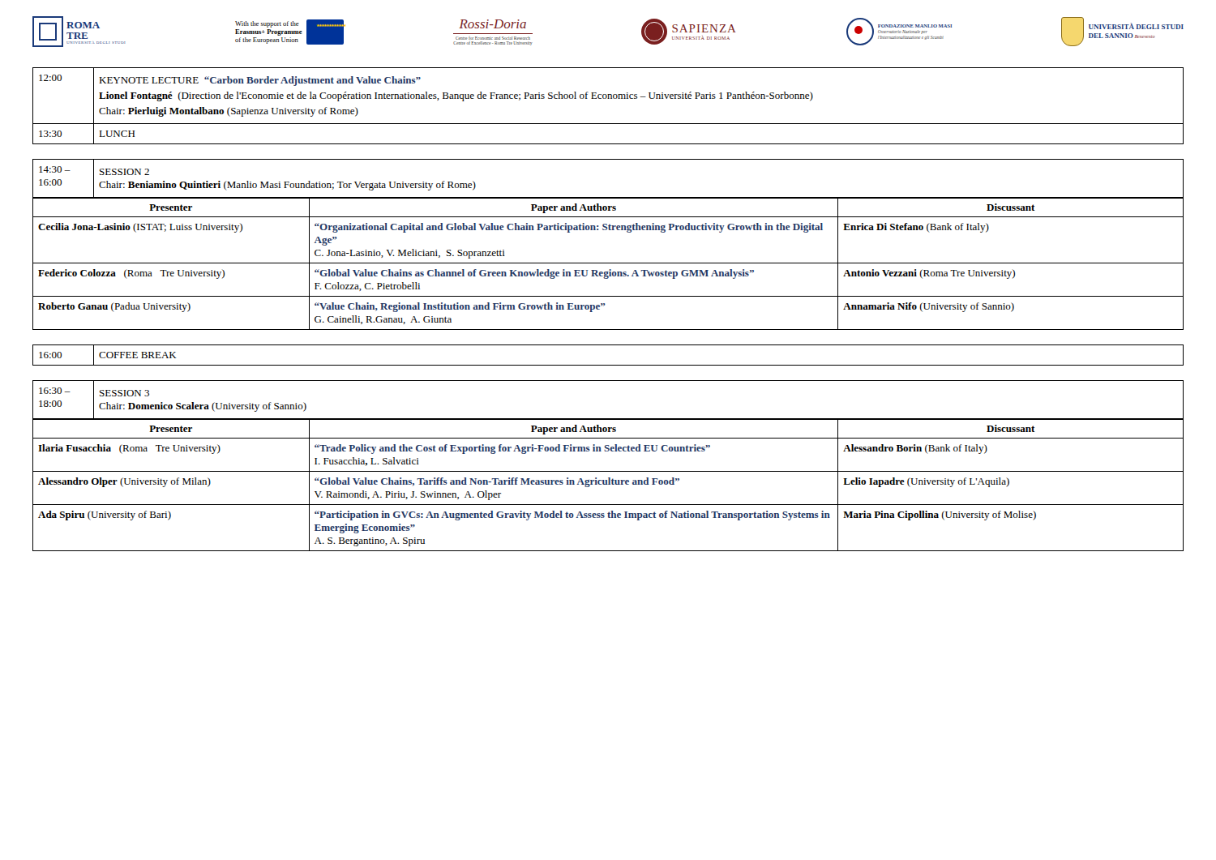ROMA
TRE UNIVERSITÀ DEGLI STUDI
With the support of the
Erasmus+ Programme
of the European Union
Rossi-Doria
Centre for Economic and Social Research
Centre of Excellence - Roma Tre University
SAPIENZA
UNIVERSITÀ DI ROMA
FONDAZIONE MANLIO MASI
Osservatorio Nazionale per
l'Internazionalizzazione e gli Scambi
UNIVERSITÀ DEGLI STUDI
DEL SANNIO Benevento
| 12:00 | KEYNOTE LECTURE “Carbon Border Adjustment and Value Chains” Lionel Fontagné (Direction de l'Economie et de la Coopération Internationales, Banque de France; Paris School of Economics – Université Paris 1 Panthéon-Sorbonne) Chair: Pierluigi Montalbano (Sapienza University of Rome) |
| 13:30 | LUNCH |
| 14:30 – 16:00 | SESSION 2 Chair: Beniamino Quintieri (Manlio Masi Foundation; Tor Vergata University of Rome) |
| Presenter | Paper and Authors | Discussant |
| --- | --- | --- |
| Cecilia Jona-Lasinio (ISTAT; Luiss University) | “Organizational Capital and Global Value Chain Participation: Strengthening Productivity Growth in the Digital Age” C. Jona-Lasinio, V. Meliciani, S. Sopranzetti | Enrica Di Stefano (Bank of Italy) |
| Federico Colozza (Roma Tre University) | “Global Value Chains as Channel of Green Knowledge in EU Regions. A Twostep GMM Analysis” F. Colozza, C. Pietrobelli | Antonio Vezzani (Roma Tre University) |
| Roberto Ganau (Padua University) | “Value Chain, Regional Institution and Firm Growth in Europe” G. Cainelli, R.Ganau, A. Giunta | Annamaria Nifo (University of Sannio) |
| 16:00 | COFFEE BREAK |
| 16:30 – 18:00 | SESSION 3 Chair: Domenico Scalera (University of Sannio) |
| Presenter | Paper and Authors | Discussant |
| --- | --- | --- |
| Ilaria Fusacchia (Roma Tre University) | “Trade Policy and the Cost of Exporting for Agri-Food Firms in Selected EU Countries” I. Fusacchia , L. Salvatici | Alessandro Borin (Bank of Italy) |
| Alessandro Olper (University of Milan) | “Global Value Chains, Tariffs and Non-Tariff Measures in Agriculture and Food” V. Raimondi, A. Piriu, J. Swinnen, A. Olper | Lelio Iapadre (University of L'Aquila) |
| Ada Spiru (University of Bari) | “Participation in GVCs: An Augmented Gravity Model to Assess the Impact of National Transportation Systems in Emerging Economies” A. S. Bergantino, A. Spiru | Maria Pina Cipollina (University of Molise) |